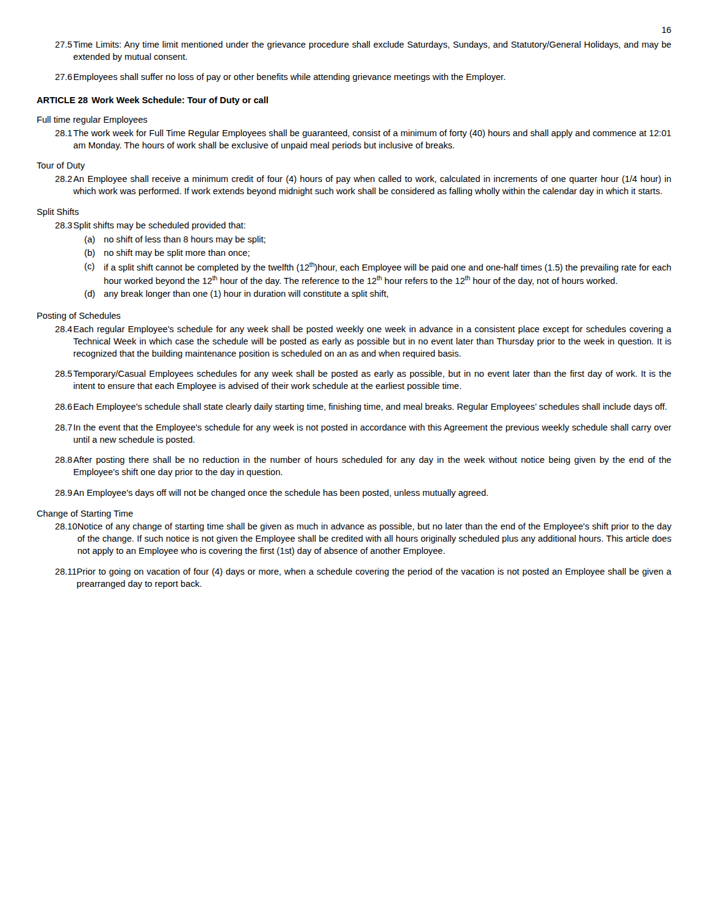16
27.5
Time Limits: Any time limit mentioned under the grievance procedure shall exclude Saturdays, Sundays, and Statutory/General Holidays, and may be extended by mutual consent.
27.6
Employees shall suffer no loss of pay or other benefits while attending grievance meetings with the Employer.
ARTICLE 28 Work Week Schedule: Tour of Duty or call
Full time regular Employees
28.1
The work week for Full Time Regular Employees shall be guaranteed, consist of a minimum of forty (40) hours and shall apply and commence at 12:01 am Monday. The hours of work shall be exclusive of unpaid meal periods but inclusive of breaks.
Tour of Duty
28.2
An Employee shall receive a minimum credit of four (4) hours of pay when called to work, calculated in increments of one quarter hour (1/4 hour) in which work was performed. If work extends beyond midnight such work shall be considered as falling wholly within the calendar day in which it starts.
Split Shifts
28.3
Split shifts may be scheduled provided that:
(a) no shift of less than 8 hours may be split;
(b) no shift may be split more than once;
(c) if a split shift cannot be completed by the twelfth (12th)hour, each Employee will be paid one and one-half times (1.5) the prevailing rate for each hour worked beyond the 12th hour of the day. The reference to the 12th hour refers to the 12th hour of the day, not of hours worked.
(d) any break longer than one (1) hour in duration will constitute a split shift,
Posting of Schedules
28.4
Each regular Employee's schedule for any week shall be posted weekly one week in advance in a consistent place except for schedules covering a Technical Week in which case the schedule will be posted as early as possible but in no event later than Thursday prior to the week in question. It is recognized that the building maintenance position is scheduled on an as and when required basis.
28.5
Temporary/Casual Employees schedules for any week shall be posted as early as possible, but in no event later than the first day of work. It is the intent to ensure that each Employee is advised of their work schedule at the earliest possible time.
28.6
Each Employee's schedule shall state clearly daily starting time, finishing time, and meal breaks. Regular Employees’ schedules shall include days off.
28.7
In the event that the Employee's schedule for any week is not posted in accordance with this Agreement the previous weekly schedule shall carry over until a new schedule is posted.
28.8
After posting there shall be no reduction in the number of hours scheduled for any day in the week without notice being given by the end of the Employee's shift one day prior to the day in question.
28.9
An Employee's days off will not be changed once the schedule has been posted, unless mutually agreed.
Change of Starting Time
28.10
Notice of any change of starting time shall be given as much in advance as possible, but no later than the end of the Employee's shift prior to the day of the change. If such notice is not given the Employee shall be credited with all hours originally scheduled plus any additional hours. This article does not apply to an Employee who is covering the first (1st) day of absence of another Employee.
28.11
Prior to going on vacation of four (4) days or more, when a schedule covering the period of the vacation is not posted an Employee shall be given a prearranged day to report back.